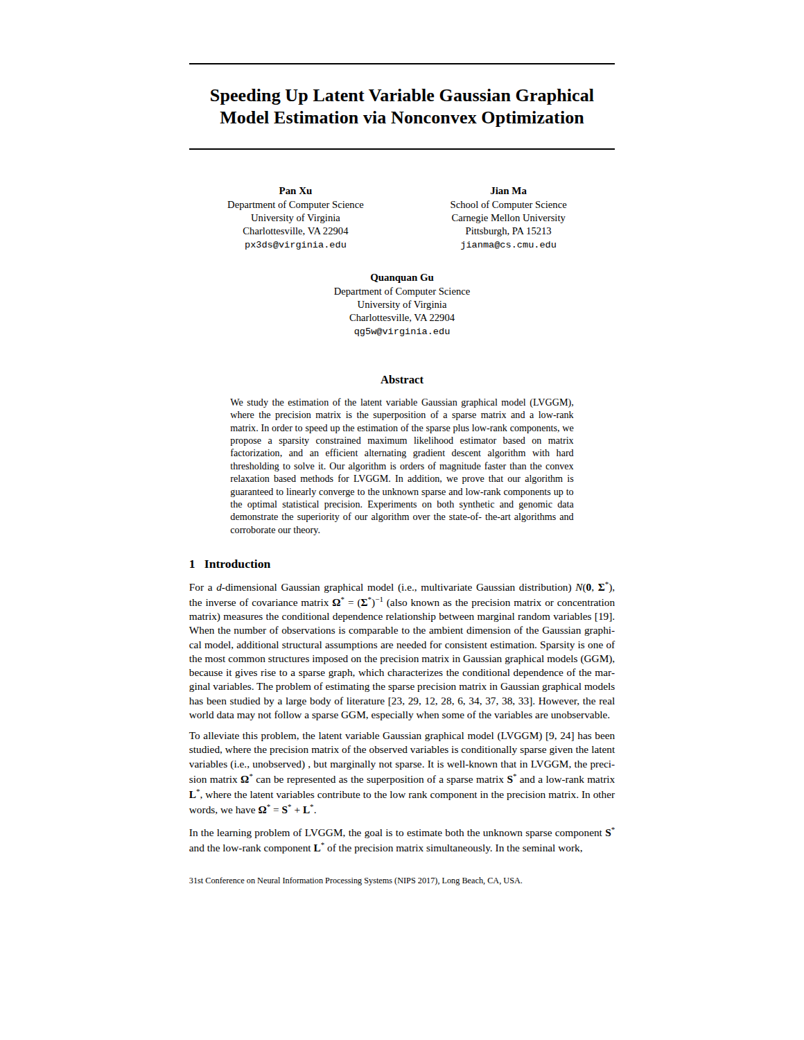Speeding Up Latent Variable Gaussian Graphical
Model Estimation via Nonconvex Optimization
| Pan Xu Department of Computer Science University of Virginia Charlottesville, VA 22904 px3ds@virginia.edu | Jian Ma School of Computer Science Carnegie Mellon University Pittsburgh, PA 15213 jianma@cs.cmu.edu |
Quanquan Gu
Department of Computer Science
University of Virginia
Charlottesville, VA 22904
qg5w@virginia.edu
Abstract
We study the estimation of the latent variable Gaussian graphical model (LVGGM), where the precision matrix is the superposition of a sparse matrix and a low-rank matrix. In order to speed up the estimation of the sparse plus low-rank components, we propose a sparsity constrained maximum likelihood estimator based on matrix factorization, and an efficient alternating gradient descent algorithm with hard thresholding to solve it. Our algorithm is orders of magnitude faster than the convex relaxation based methods for LVGGM. In addition, we prove that our algorithm is guaranteed to linearly converge to the unknown sparse and low-rank components up to the optimal statistical precision. Experiments on both synthetic and genomic data demonstrate the superiority of our algorithm over the state-of- the-art algorithms and corroborate our theory.
1 Introduction
For a d-dimensional Gaussian graphical model (i.e., multivariate Gaussian distribution) N(0, Σ*), the inverse of covariance matrix Ω* = (Σ*)−1 (also known as the precision matrix or concentration matrix) measures the conditional dependence relationship between marginal random variables [19]. When the number of observations is comparable to the ambient dimension of the Gaussian graphical model, additional structural assumptions are needed for consistent estimation. Sparsity is one of the most common structures imposed on the precision matrix in Gaussian graphical models (GGM), because it gives rise to a sparse graph, which characterizes the conditional dependence of the marginal variables. The problem of estimating the sparse precision matrix in Gaussian graphical models has been studied by a large body of literature [23, 29, 12, 28, 6, 34, 37, 38, 33]. However, the real world data may not follow a sparse GGM, especially when some of the variables are unobservable.
To alleviate this problem, the latent variable Gaussian graphical model (LVGGM) [9, 24] has been studied, where the precision matrix of the observed variables is conditionally sparse given the latent variables (i.e., unobserved) , but marginally not sparse. It is well-known that in LVGGM, the precision matrix Ω* can be represented as the superposition of a sparse matrix S* and a low-rank matrix L*, where the latent variables contribute to the low rank component in the precision matrix. In other words, we have Ω* = S* + L*.
In the learning problem of LVGGM, the goal is to estimate both the unknown sparse component S* and the low-rank component L* of the precision matrix simultaneously. In the seminal work,
31st Conference on Neural Information Processing Systems (NIPS 2017), Long Beach, CA, USA.